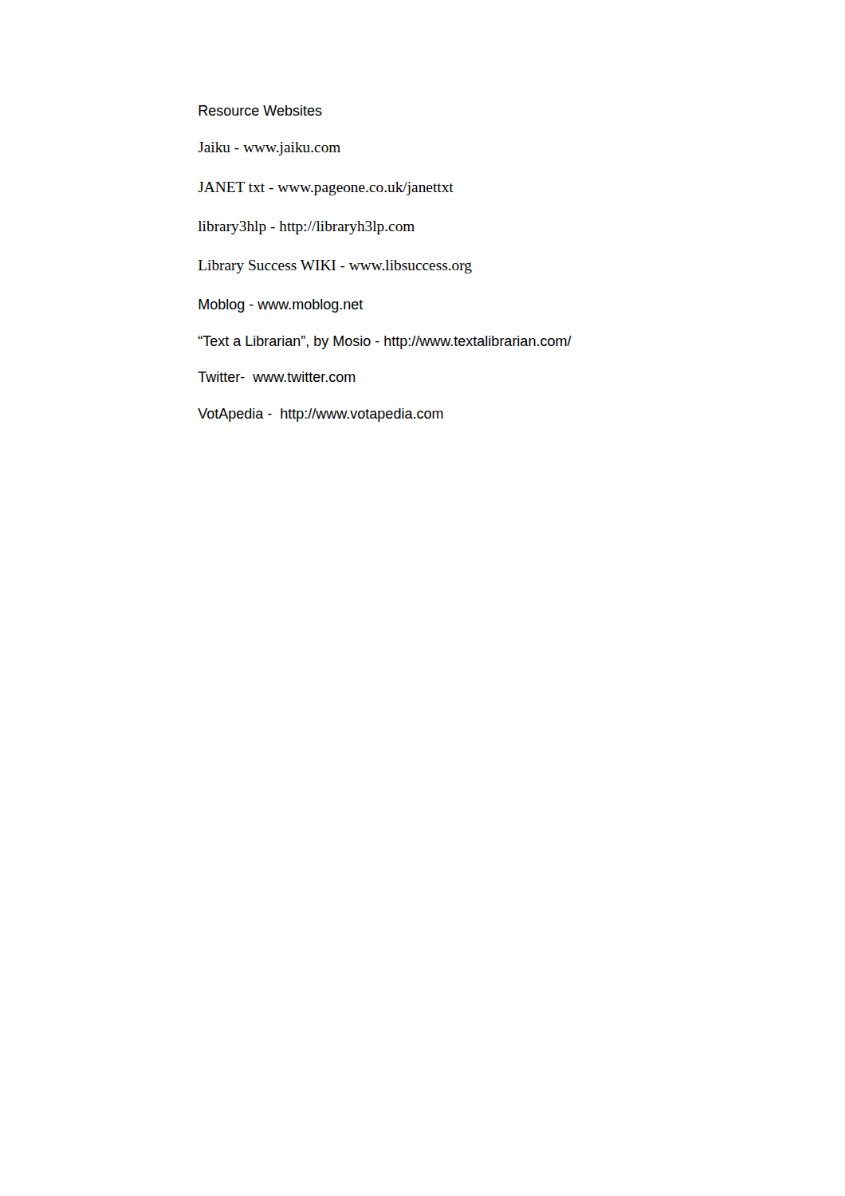Resource Websites
Jaiku - www.jaiku.com
JANET txt - www.pageone.co.uk/janettxt
library3hlp - http://libraryh3lp.com
Library Success WIKI - www.libsuccess.org
Moblog - www.moblog.net
“Text a Librarian”, by Mosio - http://www.textalibrarian.com/
Twitter- www.twitter.com
VotApedia - http://www.votapedia.com